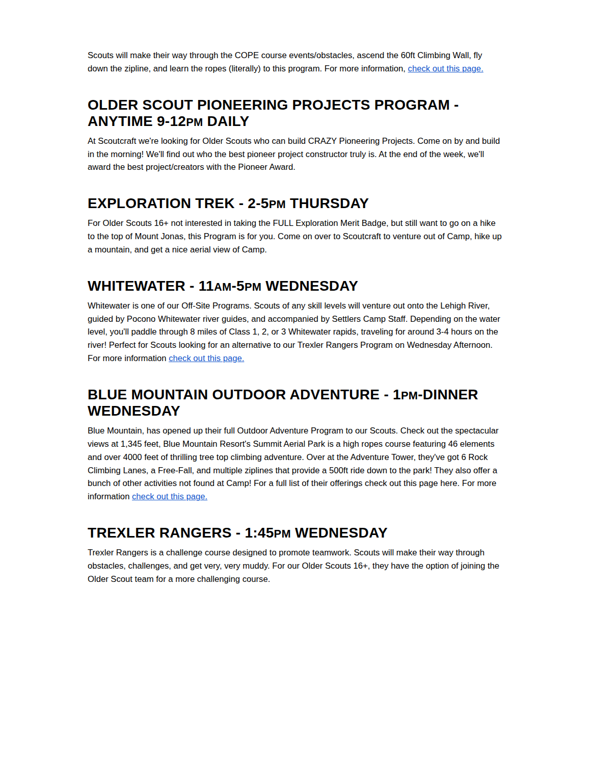Scouts will make their way through the COPE course events/obstacles, ascend the 60ft Climbing Wall, fly down the zipline, and learn the ropes (literally) to this program. For more information, check out this page.
Older Scout Pioneering Projects Program - Anytime 9-12pm Daily
At Scoutcraft we're looking for Older Scouts who can build CRAZY Pioneering Projects. Come on by and build in the morning! We'll find out who the best pioneer project constructor truly is. At the end of the week, we'll award the best project/creators with the Pioneer Award.
Exploration Trek - 2-5pm Thursday
For Older Scouts 16+ not interested in taking the FULL Exploration Merit Badge, but still want to go on a hike to the top of Mount Jonas, this Program is for you. Come on over to Scoutcraft to venture out of Camp, hike up a mountain, and get a nice aerial view of Camp.
Whitewater - 11am-5pm Wednesday
Whitewater is one of our Off-Site Programs. Scouts of any skill levels will venture out onto the Lehigh River, guided by Pocono Whitewater river guides, and accompanied by Settlers Camp Staff. Depending on the water level, you'll paddle through 8 miles of Class 1, 2, or 3 Whitewater rapids, traveling for around 3-4 hours on the river! Perfect for Scouts looking for an alternative to our Trexler Rangers Program on Wednesday Afternoon. For more information check out this page.
Blue Mountain Outdoor Adventure - 1pm-Dinner Wednesday
Blue Mountain, has opened up their full Outdoor Adventure Program to our Scouts. Check out the spectacular views at 1,345 feet, Blue Mountain Resort's Summit Aerial Park is a high ropes course featuring 46 elements and over 4000 feet of thrilling tree top climbing adventure. Over at the Adventure Tower, they've got 6 Rock Climbing Lanes, a Free-Fall, and multiple ziplines that provide a 500ft ride down to the park! They also offer a bunch of other activities not found at Camp! For a full list of their offerings check out this page here. For more information check out this page.
Trexler Rangers - 1:45pm Wednesday
Trexler Rangers is a challenge course designed to promote teamwork. Scouts will make their way through obstacles, challenges, and get very, very muddy. For our Older Scouts 16+, they have the option of joining the Older Scout team for a more challenging course.